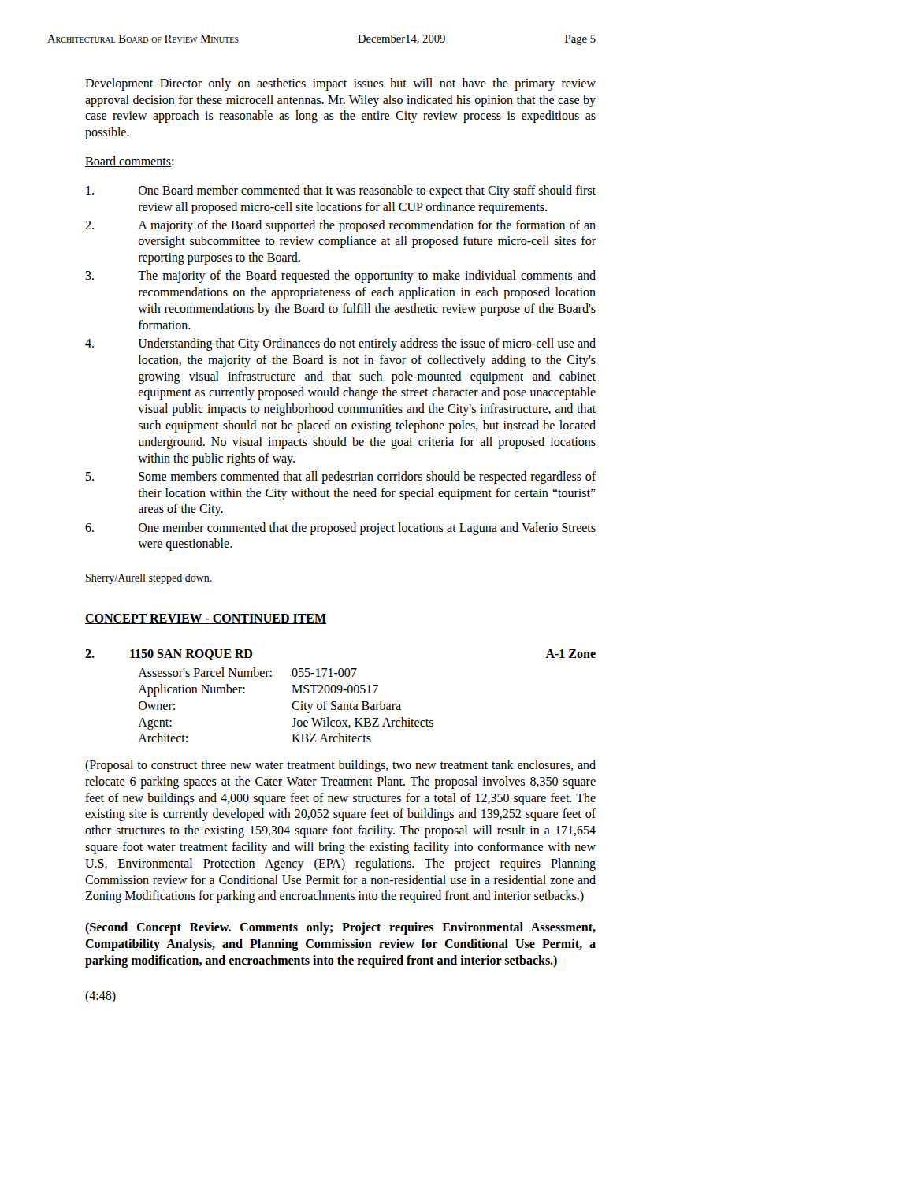Architectural Board of Review Minutes December14, 2009 Page 5
Development Director only on aesthetics impact issues but will not have the primary review approval decision for these microcell antennas. Mr. Wiley also indicated his opinion that the case by case review approach is reasonable as long as the entire City review process is expeditious as possible.
Board comments:
One Board member commented that it was reasonable to expect that City staff should first review all proposed micro-cell site locations for all CUP ordinance requirements.
A majority of the Board supported the proposed recommendation for the formation of an oversight subcommittee to review compliance at all proposed future micro-cell sites for reporting purposes to the Board.
The majority of the Board requested the opportunity to make individual comments and recommendations on the appropriateness of each application in each proposed location with recommendations by the Board to fulfill the aesthetic review purpose of the Board's formation.
Understanding that City Ordinances do not entirely address the issue of micro-cell use and location, the majority of the Board is not in favor of collectively adding to the City's growing visual infrastructure and that such pole-mounted equipment and cabinet equipment as currently proposed would change the street character and pose unacceptable visual public impacts to neighborhood communities and the City's infrastructure, and that such equipment should not be placed on existing telephone poles, but instead be located underground. No visual impacts should be the goal criteria for all proposed locations within the public rights of way.
Some members commented that all pedestrian corridors should be respected regardless of their location within the City without the need for special equipment for certain “tourist” areas of the City.
One member commented that the proposed project locations at Laguna and Valerio Streets were questionable.
Sherry/Aurell stepped down.
CONCEPT REVIEW - CONTINUED ITEM
2. 1150 SAN ROQUE RD A-1 Zone
| Assessor's Parcel Number: | 055-171-007 |
| Application Number: | MST2009-00517 |
| Owner: | City of Santa Barbara |
| Agent: | Joe Wilcox, KBZ Architects |
| Architect: | KBZ Architects |
(Proposal to construct three new water treatment buildings, two new treatment tank enclosures, and relocate 6 parking spaces at the Cater Water Treatment Plant. The proposal involves 8,350 square feet of new buildings and 4,000 square feet of new structures for a total of 12,350 square feet. The existing site is currently developed with 20,052 square feet of buildings and 139,252 square feet of other structures to the existing 159,304 square foot facility. The proposal will result in a 171,654 square foot water treatment facility and will bring the existing facility into conformance with new U.S. Environmental Protection Agency (EPA) regulations. The project requires Planning Commission review for a Conditional Use Permit for a non-residential use in a residential zone and Zoning Modifications for parking and encroachments into the required front and interior setbacks.)
(Second Concept Review. Comments only; Project requires Environmental Assessment, Compatibility Analysis, and Planning Commission review for Conditional Use Permit, a parking modification, and encroachments into the required front and interior setbacks.)
(4:48)